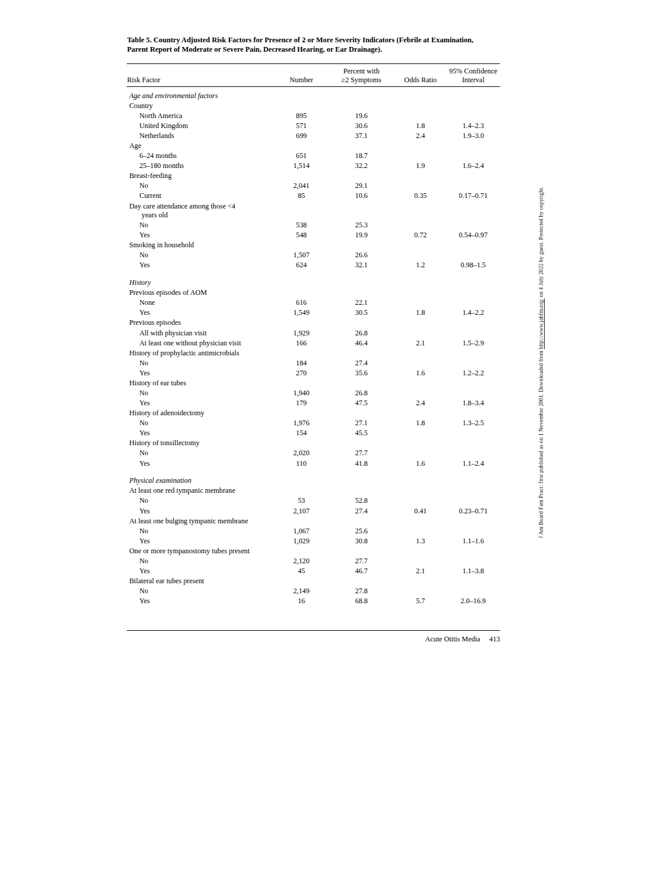J Am Board Fam Pract: first published as on 1 November 2001. Downloaded from http://www.jabfm.org/ on 4 July 2022 by guest. Protected by copyright.
Table 5. Country Adjusted Risk Factors for Presence of 2 or More Severity Indicators (Febrile at Examination,
Parent Report of Moderate or Severe Pain, Decreased Hearing, or Ear Drainage).
| Risk Factor | Number | Percent with ≥2 Symptoms | Odds Ratio | 95% Confidence Interval |
| --- | --- | --- | --- | --- |
| Age and environmental factors | | | | |
| Country | | | | |
| North America | 895 | 19.6 | | |
| United Kingdom | 571 | 30.6 | 1.8 | 1.4–2.3 |
| Netherlands | 699 | 37.1 | 2.4 | 1.9–3.0 |
| Age | | | | |
| 6–24 months | 651 | 18.7 | | |
| 25–180 months | 1,514 | 32.2 | 1.9 | 1.6–2.4 |
| Breast-feeding | | | | |
| No | 2,041 | 29.1 | | |
| Current | 85 | 10.6 | 0.35 | 0.17–0.71 |
| Day care attendance among those <4 years old | | | | |
| No | 538 | 25.3 | | |
| Yes | 548 | 19.9 | 0.72 | 0.54–0.97 |
| Smoking in household | | | | |
| No | 1,507 | 26.6 | | |
| Yes | 624 | 32.1 | 1.2 | 0.98–1.5 |
| History | | | | |
| Previous episodes of AOM | | | | |
| None | 616 | 22.1 | | |
| Yes | 1,549 | 30.5 | 1.8 | 1.4–2.2 |
| Previous episodes | | | | |
| All with physician visit | 1,929 | 26.8 | | |
| At least one without physician visit | 166 | 46.4 | 2.1 | 1.5–2.9 |
| History of prophylactic antimicrobials | | | | |
| No | 184 | 27.4 | | |
| Yes | 270 | 35.6 | 1.6 | 1.2–2.2 |
| History of ear tubes | | | | |
| No | 1,940 | 26.8 | | |
| Yes | 179 | 47.5 | 2.4 | 1.8–3.4 |
| History of adenoidectomy | | | | |
| No | 1,976 | 27.1 | 1.8 | 1.3–2.5 |
| Yes | 154 | 45.5 | | |
| History of tonsillectomy | | | | |
| No | 2,020 | 27.7 | | |
| Yes | 110 | 41.8 | 1.6 | 1.1–2.4 |
| Physical examination | | | | |
| At least one red tympanic membrane | | | | |
| No | 53 | 52.8 | | |
| Yes | 2,107 | 27.4 | 0.41 | 0.23–0.71 |
| At least one bulging tympanic membrane | | | | |
| No | 1,067 | 25.6 | | |
| Yes | 1,029 | 30.8 | 1.3 | 1.1–1.6 |
| One or more tympanostomy tubes present | | | | |
| No | 2,120 | 27.7 | | |
| Yes | 45 | 46.7 | 2.1 | 1.1–3.8 |
| Bilateral ear tubes present | | | | |
| No | 2,149 | 27.8 | | |
| Yes | 16 | 68.8 | 5.7 | 2.0–16.9 |
Acute Otitis Media413